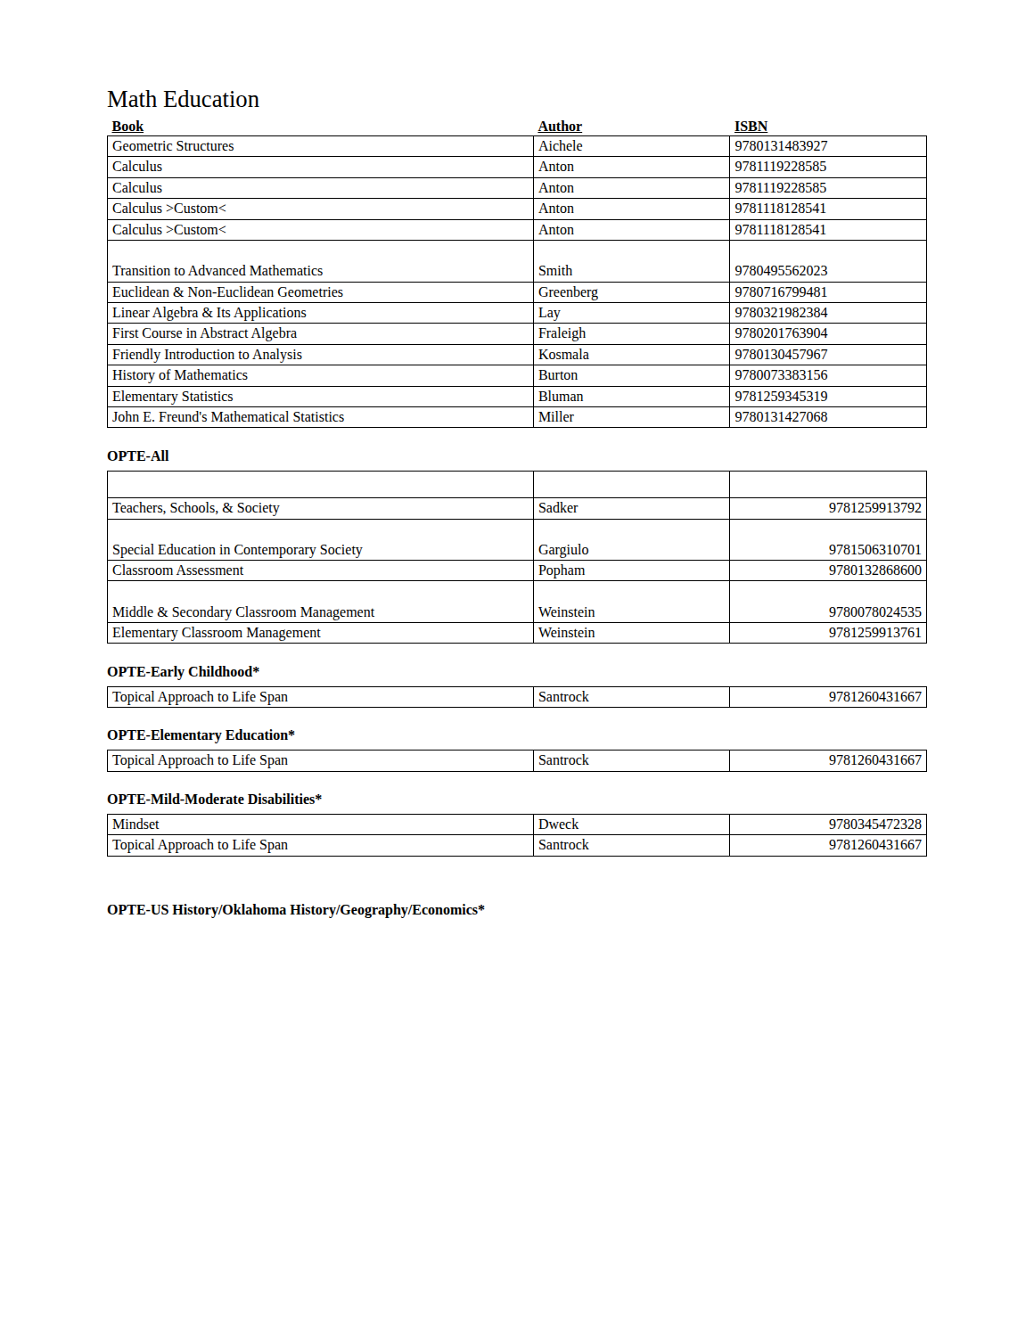Math Education
| Book | Author | ISBN |
| --- | --- | --- |
| Geometric Structures | Aichele | 9780131483927 |
| Calculus | Anton | 9781119228585 |
| Calculus | Anton | 9781119228585 |
| Calculus >Custom< | Anton | 9781118128541 |
| Calculus >Custom< | Anton | 9781118128541 |
| Transition to Advanced Mathematics | Smith | 9780495562023 |
| Euclidean & Non-Euclidean Geometries | Greenberg | 9780716799481 |
| Linear Algebra & Its Applications | Lay | 9780321982384 |
| First Course in Abstract Algebra | Fraleigh | 9780201763904 |
| Friendly Introduction to Analysis | Kosmala | 9780130457967 |
| History of Mathematics | Burton | 9780073383156 |
| Elementary Statistics | Bluman | 9781259345319 |
| John E. Freund's Mathematical Statistics | Miller | 9780131427068 |
OPTE-All
| Teachers, Schools, & Society | Sadker | 9781259913792 |
| Special Education in Contemporary Society | Gargiulo | 9781506310701 |
| Classroom Assessment | Popham | 9780132868600 |
| Middle & Secondary Classroom Management | Weinstein | 9780078024535 |
| Elementary Classroom Management | Weinstein | 9781259913761 |
OPTE-Early Childhood*
| Topical Approach to Life Span | Santrock | 9781260431667 |
OPTE-Elementary Education*
| Topical Approach to Life Span | Santrock | 9781260431667 |
OPTE-Mild-Moderate Disabilities*
| Mindset | Dweck | 9780345472328 |
| Topical Approach to Life Span | Santrock | 9781260431667 |
OPTE-US History/Oklahoma History/Geography/Economics*